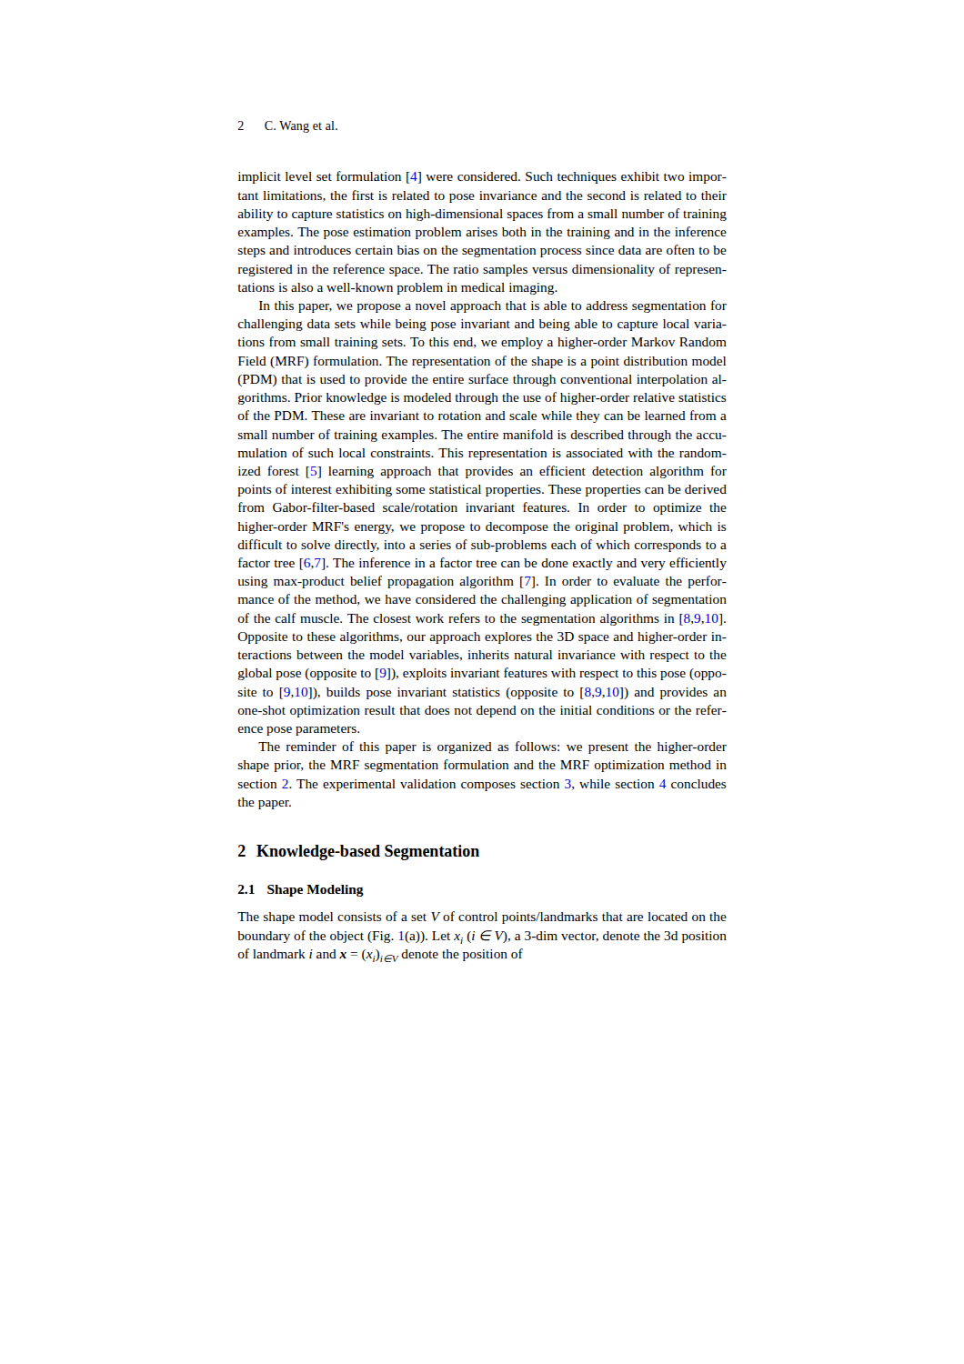2 C. Wang et al.
implicit level set formulation [4] were considered. Such techniques exhibit two important limitations, the first is related to pose invariance and the second is related to their ability to capture statistics on high-dimensional spaces from a small number of training examples. The pose estimation problem arises both in the training and in the inference steps and introduces certain bias on the segmentation process since data are often to be registered in the reference space. The ratio samples versus dimensionality of representations is also a well-known problem in medical imaging.
In this paper, we propose a novel approach that is able to address segmentation for challenging data sets while being pose invariant and being able to capture local variations from small training sets. To this end, we employ a higher-order Markov Random Field (MRF) formulation. The representation of the shape is a point distribution model (PDM) that is used to provide the entire surface through conventional interpolation algorithms. Prior knowledge is modeled through the use of higher-order relative statistics of the PDM. These are invariant to rotation and scale while they can be learned from a small number of training examples. The entire manifold is described through the accumulation of such local constraints. This representation is associated with the randomized forest [5] learning approach that provides an efficient detection algorithm for points of interest exhibiting some statistical properties. These properties can be derived from Gabor-filter-based scale/rotation invariant features. In order to optimize the higher-order MRF's energy, we propose to decompose the original problem, which is difficult to solve directly, into a series of sub-problems each of which corresponds to a factor tree [6,7]. The inference in a factor tree can be done exactly and very efficiently using max-product belief propagation algorithm [7]. In order to evaluate the performance of the method, we have considered the challenging application of segmentation of the calf muscle. The closest work refers to the segmentation algorithms in [8,9,10]. Opposite to these algorithms, our approach explores the 3D space and higher-order interactions between the model variables, inherits natural invariance with respect to the global pose (opposite to [9]), exploits invariant features with respect to this pose (opposite to [9,10]), builds pose invariant statistics (opposite to [8,9,10]) and provides an one-shot optimization result that does not depend on the initial conditions or the reference pose parameters.
The reminder of this paper is organized as follows: we present the higher-order shape prior, the MRF segmentation formulation and the MRF optimization method in section 2. The experimental validation composes section 3, while section 4 concludes the paper.
2 Knowledge-based Segmentation
2.1 Shape Modeling
The shape model consists of a set V of control points/landmarks that are located on the boundary of the object (Fig. 1(a)). Let xi (i ∈ V), a 3-dim vector, denote the 3d position of landmark i and x = (xi)i∈V denote the position of